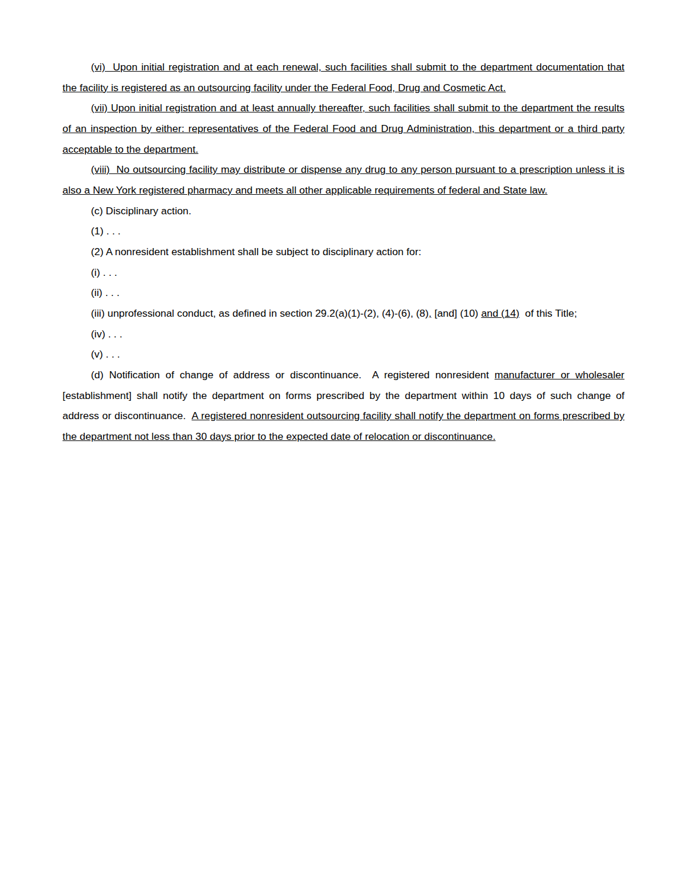(vi) Upon initial registration and at each renewal, such facilities shall submit to the department documentation that the facility is registered as an outsourcing facility under the Federal Food, Drug and Cosmetic Act.
(vii) Upon initial registration and at least annually thereafter, such facilities shall submit to the department the results of an inspection by either: representatives of the Federal Food and Drug Administration, this department or a third party acceptable to the department.
(viii) No outsourcing facility may distribute or dispense any drug to any person pursuant to a prescription unless it is also a New York registered pharmacy and meets all other applicable requirements of federal and State law.
(c) Disciplinary action.
(1) . . .
(2) A nonresident establishment shall be subject to disciplinary action for:
(i) . . .
(ii) . . .
(iii) unprofessional conduct, as defined in section 29.2(a)(1)-(2), (4)-(6), (8), [and] (10) and (14) of this Title;
(iv) . . .
(v) . . .
(d) Notification of change of address or discontinuance. A registered nonresident manufacturer or wholesaler [establishment] shall notify the department on forms prescribed by the department within 10 days of such change of address or discontinuance. A registered nonresident outsourcing facility shall notify the department on forms prescribed by the department not less than 30 days prior to the expected date of relocation or discontinuance.